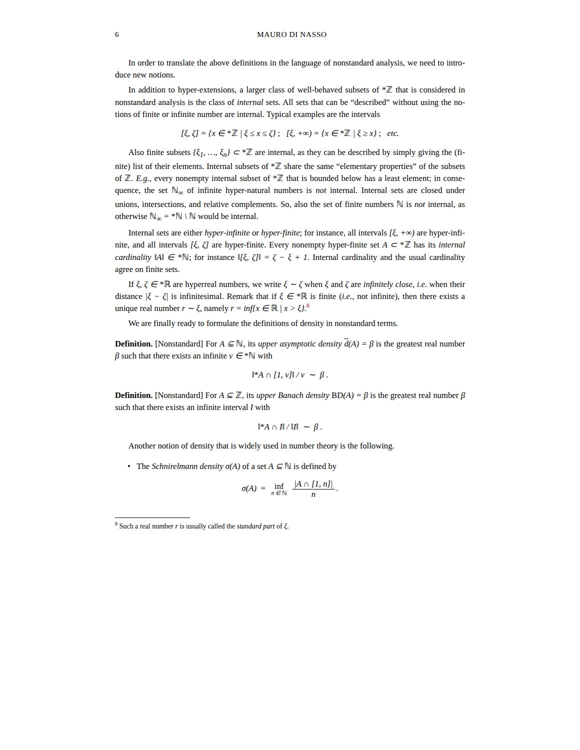6 MAURO DI NASSO
In order to translate the above definitions in the language of nonstandard analysis, we need to introduce new notions.
In addition to hyper-extensions, a larger class of well-behaved subsets of *ℤ that is considered in nonstandard analysis is the class of internal sets. All sets that can be “described” without using the notions of finite or infinite number are internal. Typical examples are the intervals
[ξ, ζ] = {x ∈ *ℤ | ξ ≤ x ≤ ζ} ; [ξ, +∞) = {x ∈ *ℤ | ξ ≥ x} ; etc.
Also finite subsets {ξ1, …, ξn} ⊂ *ℤ are internal, as they can be described by simply giving the (finite) list of their elements. Internal subsets of *ℤ share the same “elementary properties” of the subsets of ℤ. E.g., every nonempty internal subset of *ℤ that is bounded below has a least element; in consequence, the set ℕ∞ of infinite hyper-natural numbers is not internal. Internal sets are closed under unions, intersections, and relative complements. So, also the set of finite numbers ℕ is not internal, as otherwise ℕ∞ = *ℕ \ ℕ would be internal.
Internal sets are either hyper-infinite or hyper-finite; for instance, all intervals [ξ, +∞) are hyper-infinite, and all intervals [ξ, ζ] are hyper-finite. Every nonempty hyper-finite set A ⊂ *ℤ has its internal cardinality ‖A‖ ∈ *ℕ; for instance ‖[ξ, ζ]‖ = ζ − ξ + 1. Internal cardinality and the usual cardinality agree on finite sets.
If ξ, ζ ∈ *ℝ are hyperreal numbers, we write ξ ∼ ζ when ξ and ζ are infinitely close, i.e. when their distance |ξ − ζ| is infinitesimal. Remark that if ξ ∈ *ℝ is finite (i.e., not infinite), then there exists a unique real number r ∼ ξ, namely r = inf{x ∈ ℝ | x > ξ}.8
We are finally ready to formulate the definitions of density in nonstandard terms.
Definition. [Nonstandard] For A ⊆ ℕ, its upper asymptotic density d(A) = β is the greatest real number β such that there exists an infinite ν ∈ *ℕ with
‖*A ∩ [1, ν]‖ / ν ∼ β .
Definition. [Nonstandard] For A ⊆ ℤ, its upper Banach density BD(A) = β is the greatest real number β such that there exists an infinite interval I with
‖*A ∩ I‖ / ‖I‖ ∼ β .
Another notion of density that is widely used in number theory is the following.
The Schnirelmann density σ(A) of a set A ⊆ ℕ is defined by
σ(A) = inf n ∈ ℕ |A ∩ [1, n]|n.
8 Such a real number r is usually called the standard part of ξ.